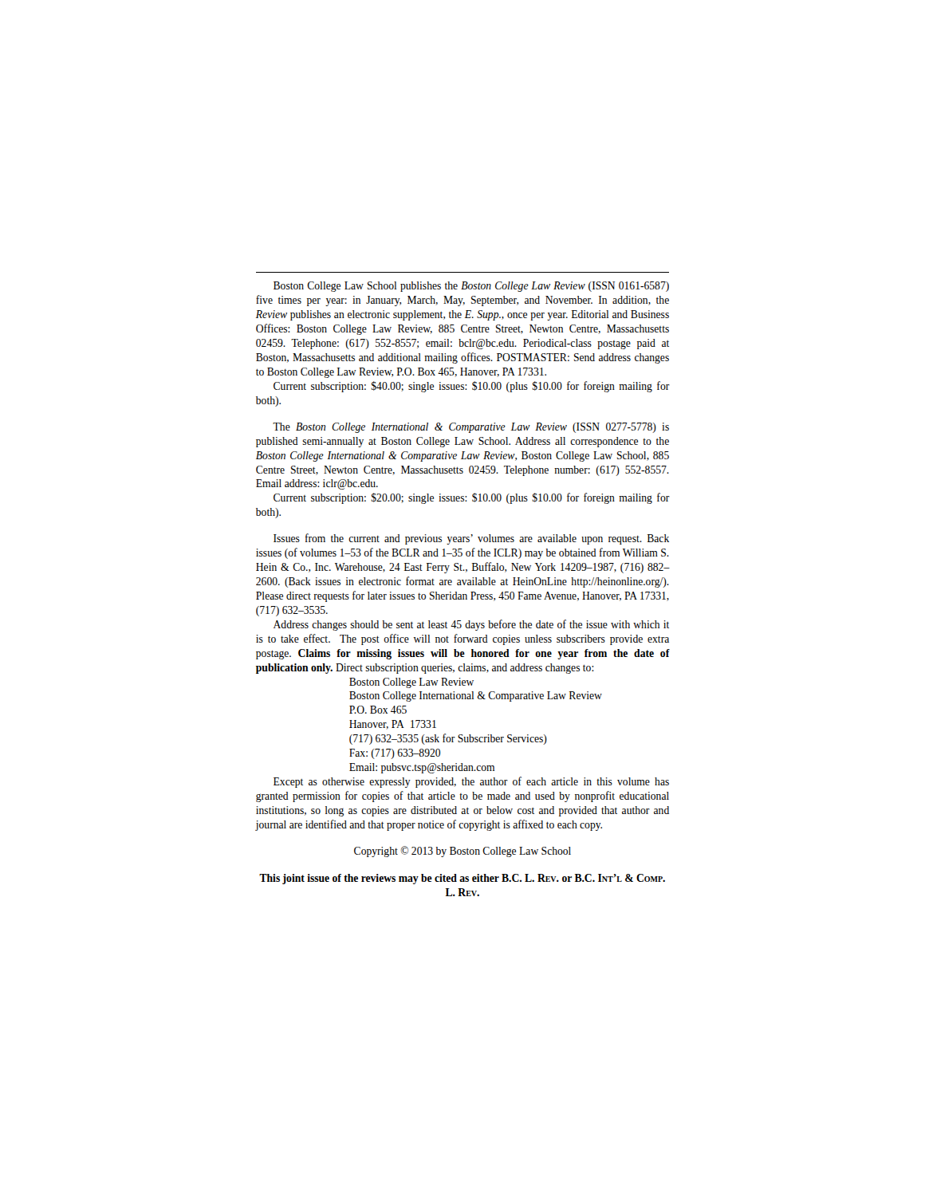Boston College Law School publishes the Boston College Law Review (ISSN 0161-6587) five times per year: in January, March, May, September, and November. In addition, the Review publishes an electronic supplement, the E. Supp., once per year. Editorial and Business Offices: Boston College Law Review, 885 Centre Street, Newton Centre, Massachusetts 02459. Telephone: (617) 552-8557; email: bclr@bc.edu. Periodical-class postage paid at Boston, Massachusetts and additional mailing offices. POSTMASTER: Send address changes to Boston College Law Review, P.O. Box 465, Hanover, PA 17331.
Current subscription: $40.00; single issues: $10.00 (plus $10.00 for foreign mailing for both).
The Boston College International & Comparative Law Review (ISSN 0277-5778) is published semi-annually at Boston College Law School. Address all correspondence to the Boston College International & Comparative Law Review, Boston College Law School, 885 Centre Street, Newton Centre, Massachusetts 02459. Telephone number: (617) 552-8557. Email address: iclr@bc.edu.
Current subscription: $20.00; single issues: $10.00 (plus $10.00 for foreign mailing for both).
Issues from the current and previous years’ volumes are available upon request. Back issues (of volumes 1–53 of the BCLR and 1–35 of the ICLR) may be obtained from William S. Hein & Co., Inc. Warehouse, 24 East Ferry St., Buffalo, New York 14209–1987, (716) 882–2600. (Back issues in electronic format are available at HeinOnLine http://heinonline.org/). Please direct requests for later issues to Sheridan Press, 450 Fame Avenue, Hanover, PA 17331, (717) 632–3535.
Address changes should be sent at least 45 days before the date of the issue with which it is to take effect. The post office will not forward copies unless subscribers provide extra postage. Claims for missing issues will be honored for one year from the date of publication only. Direct subscription queries, claims, and address changes to:
Boston College Law Review
Boston College International & Comparative Law Review
P.O. Box 465
Hanover, PA 17331
(717) 632–3535 (ask for Subscriber Services)
Fax: (717) 633–8920
Email: pubsvc.tsp@sheridan.com
Except as otherwise expressly provided, the author of each article in this volume has granted permission for copies of that article to be made and used by nonprofit educational institutions, so long as copies are distributed at or below cost and provided that author and journal are identified and that proper notice of copyright is affixed to each copy.
Copyright © 2013 by Boston College Law School
This joint issue of the reviews may be cited as either B.C. L. Rev. or B.C. Int’l & Comp. L. Rev.